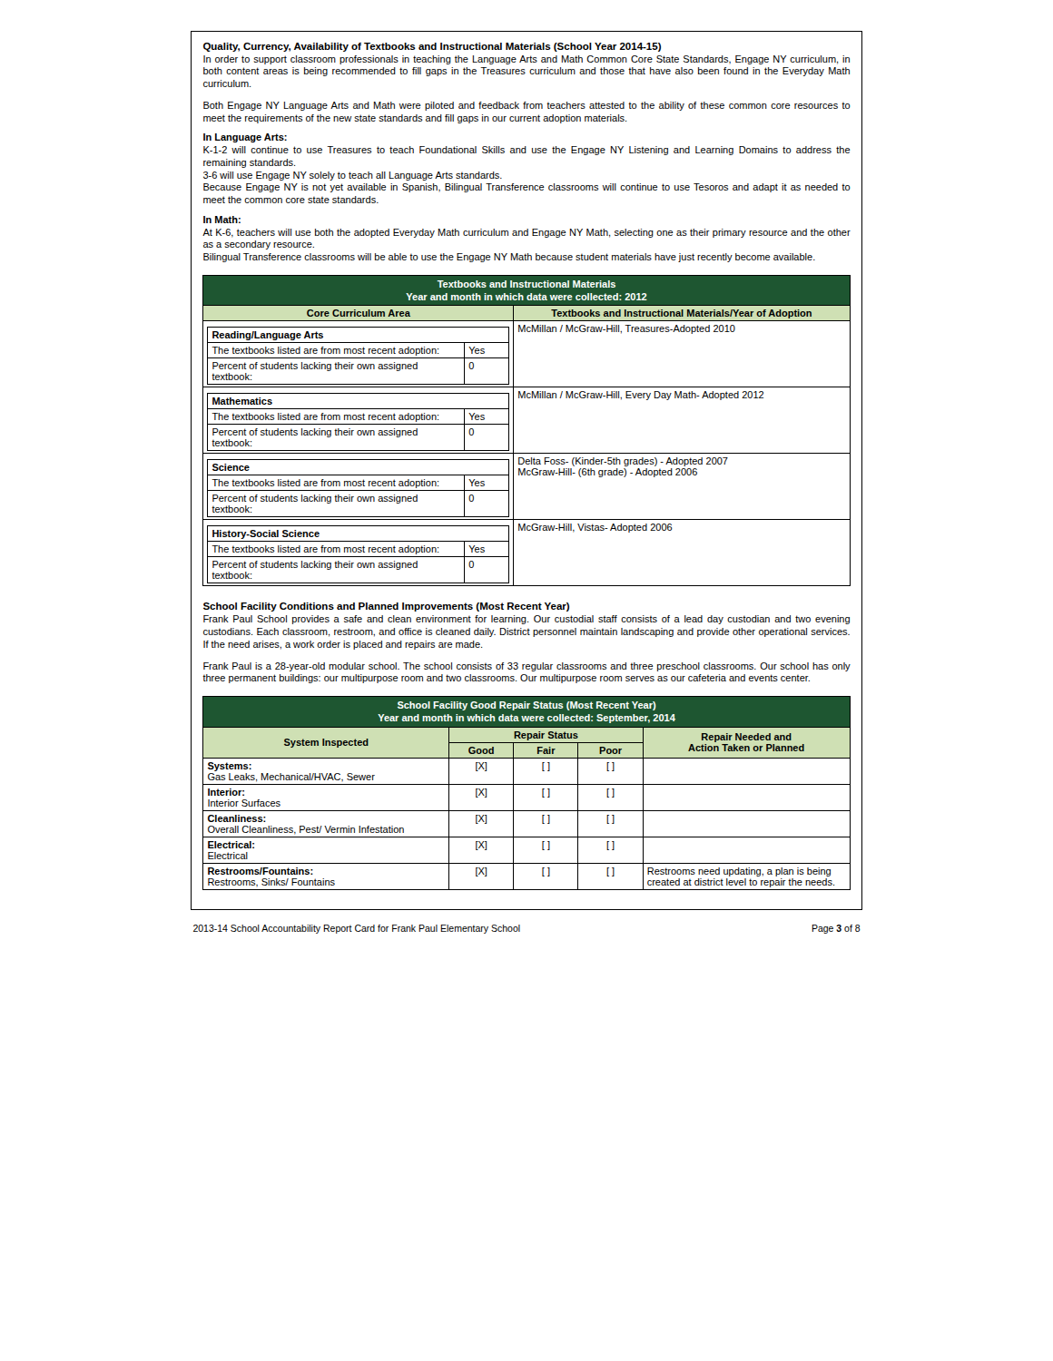Quality, Currency, Availability of Textbooks and Instructional Materials (School Year 2014-15)
In order to support classroom professionals in teaching the Language Arts and Math Common Core State Standards, Engage NY curriculum, in both content areas is being recommended to fill gaps in the Treasures curriculum and those that have also been found in the Everyday Math curriculum.
Both Engage NY Language Arts and Math were piloted and feedback from teachers attested to the ability of these common core resources to meet the requirements of the new state standards and fill gaps in our current adoption materials.
In Language Arts:
K-1-2 will continue to use Treasures to teach Foundational Skills and use the Engage NY Listening and Learning Domains to address the remaining standards.
3-6 will use Engage NY solely to teach all Language Arts standards.
Because Engage NY is not yet available in Spanish, Bilingual Transference classrooms will continue to use Tesoros and adapt it as needed to meet the common core state standards.
In Math:
At K-6, teachers will use both the adopted Everyday Math curriculum and Engage NY Math, selecting one as their primary resource and the other as a secondary resource.
Bilingual Transference classrooms will be able to use the Engage NY Math because student materials have just recently become available.
| Textbooks and Instructional Materials Year and month in which data were collected: 2012 |
| Core Curriculum Area | Textbooks and Instructional Materials/Year of Adoption |
| / Reading/Language Arts / / The textbooks listed are from most recent adoption: / Yes / / Percent of students lacking their own assigned textbook: / 0 / | McMillan / McGraw-Hill, Treasures-Adopted 2010 |
| / Mathematics / / The textbooks listed are from most recent adoption: / Yes / / Percent of students lacking their own assigned textbook: / 0 / | McMillan / McGraw-Hill, Every Day Math- Adopted 2012 |
| / Science / / The textbooks listed are from most recent adoption: / Yes / / Percent of students lacking their own assigned textbook: / 0 / | Delta Foss- (Kinder-5th grades) - Adopted 2007 McGraw-Hill- (6th grade) - Adopted 2006 |
| / History-Social Science / / The textbooks listed are from most recent adoption: / Yes / / Percent of students lacking their own assigned textbook: / 0 / | McGraw-Hill, Vistas- Adopted 2006 |
School Facility Conditions and Planned Improvements (Most Recent Year)
Frank Paul School provides a safe and clean environment for learning. Our custodial staff consists of a lead day custodian and two evening custodians. Each classroom, restroom, and office is cleaned daily. District personnel maintain landscaping and provide other operational services. If the need arises, a work order is placed and repairs are made.
Frank Paul is a 28-year-old modular school. The school consists of 33 regular classrooms and three preschool classrooms. Our school has only three permanent buildings: our multipurpose room and two classrooms. Our multipurpose room serves as our cafeteria and events center.
| School Facility Good Repair Status (Most Recent Year) Year and month in which data were collected: September, 2014 |
| System Inspected | Repair Status | Repair Needed and Action Taken or Planned |
| Good | Fair | Poor |
| Systems: Gas Leaks, Mechanical/HVAC, Sewer | [X] | [ ] | [ ] | |
| Interior: Interior Surfaces | [X] | [ ] | [ ] | |
| Cleanliness: Overall Cleanliness, Pest/ Vermin Infestation | [X] | [ ] | [ ] | |
| Electrical: Electrical | [X] | [ ] | [ ] | |
| Restrooms/Fountains: Restrooms, Sinks/ Fountains | [X] | [ ] | [ ] | Restrooms need updating, a plan is being created at district level to repair the needs. |
2013-14 School Accountability Report Card for Frank Paul Elementary School Page 3 of 8